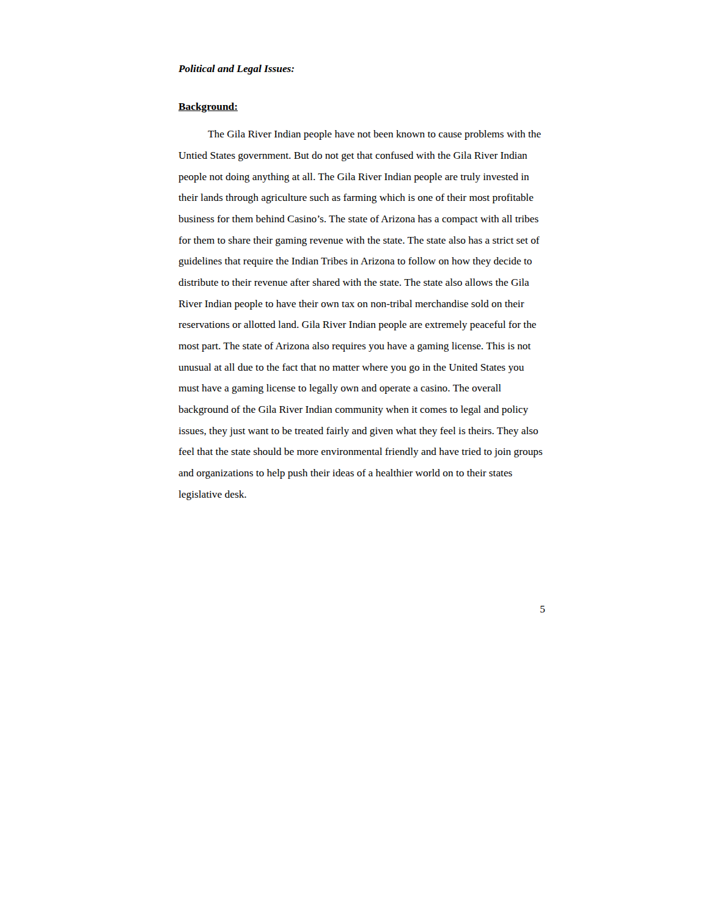Political and Legal Issues:
Background:
The Gila River Indian people have not been known to cause problems with the Untied States government. But do not get that confused with the Gila River Indian people not doing anything at all. The Gila River Indian people are truly invested in their lands through agriculture such as farming which is one of their most profitable business for them behind Casino’s. The state of Arizona has a compact with all tribes for them to share their gaming revenue with the state. The state also has a strict set of guidelines that require the Indian Tribes in Arizona to follow on how they decide to distribute to their revenue after shared with the state. The state also allows the Gila River Indian people to have their own tax on non-tribal merchandise sold on their reservations or allotted land. Gila River Indian people are extremely peaceful for the most part. The state of Arizona also requires you have a gaming license. This is not unusual at all due to the fact that no matter where you go in the United States you must have a gaming license to legally own and operate a casino. The overall background of the Gila River Indian community when it comes to legal and policy issues, they just want to be treated fairly and given what they feel is theirs. They also feel that the state should be more environmental friendly and have tried to join groups and organizations to help push their ideas of a healthier world on to their states legislative desk.
5